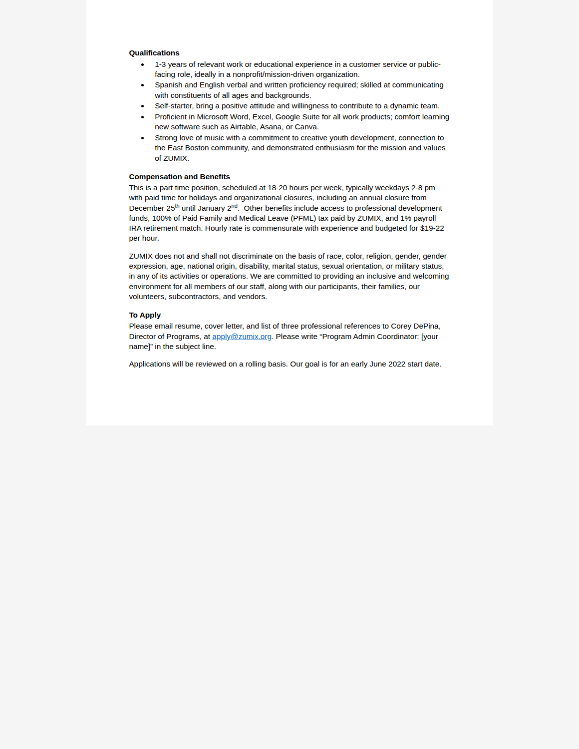Qualifications
1-3 years of relevant work or educational experience in a customer service or public-facing role, ideally in a nonprofit/mission-driven organization.
Spanish and English verbal and written proficiency required; skilled at communicating with constituents of all ages and backgrounds.
Self-starter, bring a positive attitude and willingness to contribute to a dynamic team.
Proficient in Microsoft Word, Excel, Google Suite for all work products; comfort learning new software such as Airtable, Asana, or Canva.
Strong love of music with a commitment to creative youth development, connection to the East Boston community, and demonstrated enthusiasm for the mission and values of ZUMIX.
Compensation and Benefits
This is a part time position, scheduled at 18-20 hours per week, typically weekdays 2-8 pm with paid time for holidays and organizational closures, including an annual closure from December 25th until January 2nd. Other benefits include access to professional development funds, 100% of Paid Family and Medical Leave (PFML) tax paid by ZUMIX, and 1% payroll IRA retirement match. Hourly rate is commensurate with experience and budgeted for $19-22 per hour.
ZUMIX does not and shall not discriminate on the basis of race, color, religion, gender, gender expression, age, national origin, disability, marital status, sexual orientation, or military status, in any of its activities or operations. We are committed to providing an inclusive and welcoming environment for all members of our staff, along with our participants, their families, our volunteers, subcontractors, and vendors.
To Apply
Please email resume, cover letter, and list of three professional references to Corey DePina, Director of Programs, at apply@zumix.org. Please write “Program Admin Coordinator: [your name]” in the subject line.
Applications will be reviewed on a rolling basis. Our goal is for an early June 2022 start date.